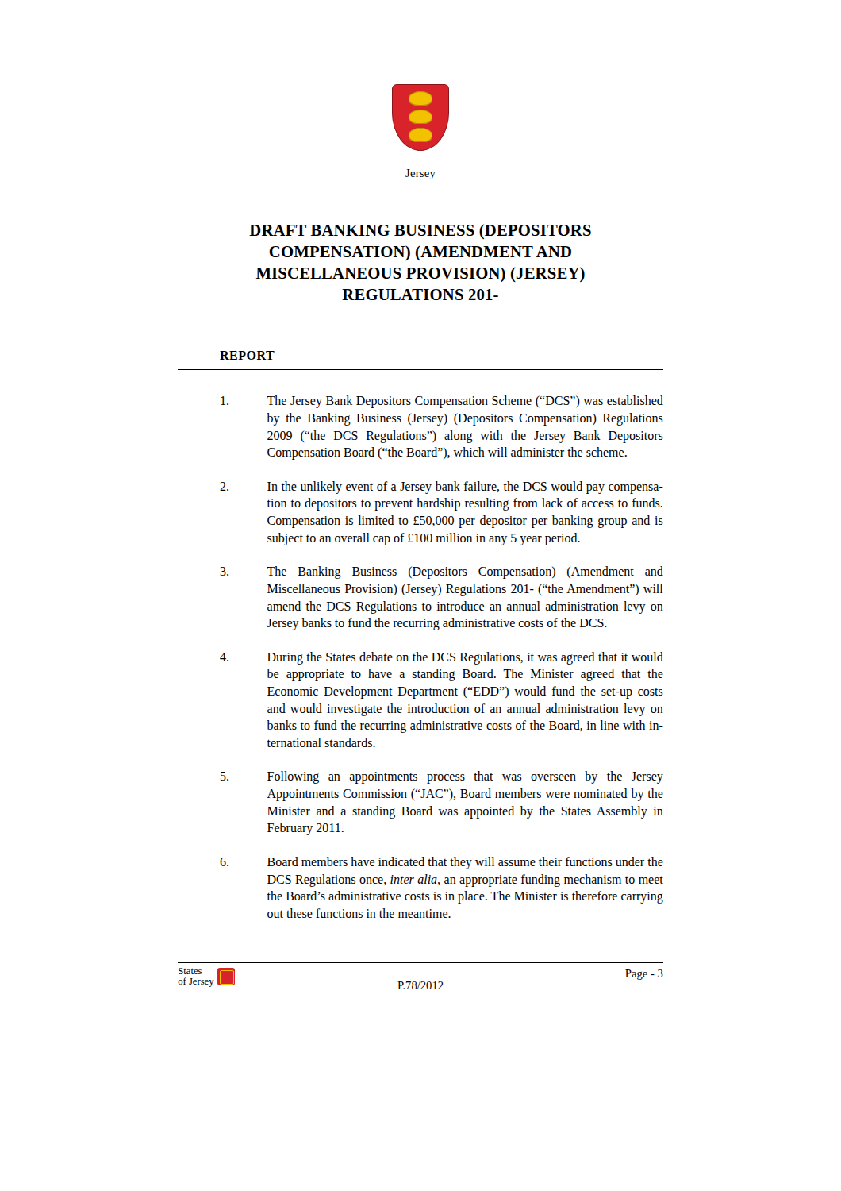Jersey
Draft Banking Business (Depositors Compensation) (Amendment and Miscellaneous Provision) (Jersey) Regulations 201-
REPORT
1. The Jersey Bank Depositors Compensation Scheme (“DCS”) was established by the Banking Business (Jersey) (Depositors Compensation) Regulations 2009 (“the DCS Regulations”) along with the Jersey Bank Depositors Compensation Board (“the Board”), which will administer the scheme.
2. In the unlikely event of a Jersey bank failure, the DCS would pay compensation to depositors to prevent hardship resulting from lack of access to funds. Compensation is limited to £50,000 per depositor per banking group and is subject to an overall cap of £100 million in any 5 year period.
3. The Banking Business (Depositors Compensation) (Amendment and Miscellaneous Provision) (Jersey) Regulations 201- (“the Amendment”) will amend the DCS Regulations to introduce an annual administration levy on Jersey banks to fund the recurring administrative costs of the DCS.
4. During the States debate on the DCS Regulations, it was agreed that it would be appropriate to have a standing Board. The Minister agreed that the Economic Development Department (“EDD”) would fund the set-up costs and would investigate the introduction of an annual administration levy on banks to fund the recurring administrative costs of the Board, in line with international standards.
5. Following an appointments process that was overseen by the Jersey Appointments Commission (“JAC”), Board members were nominated by the Minister and a standing Board was appointed by the States Assembly in February 2011.
6. Board members have indicated that they will assume their functions under the DCS Regulations once, inter alia, an appropriate funding mechanism to meet the Board’s administrative costs is in place. The Minister is therefore carrying out these functions in the meantime.
States
of Jersey
Page - 3
P.78/2012